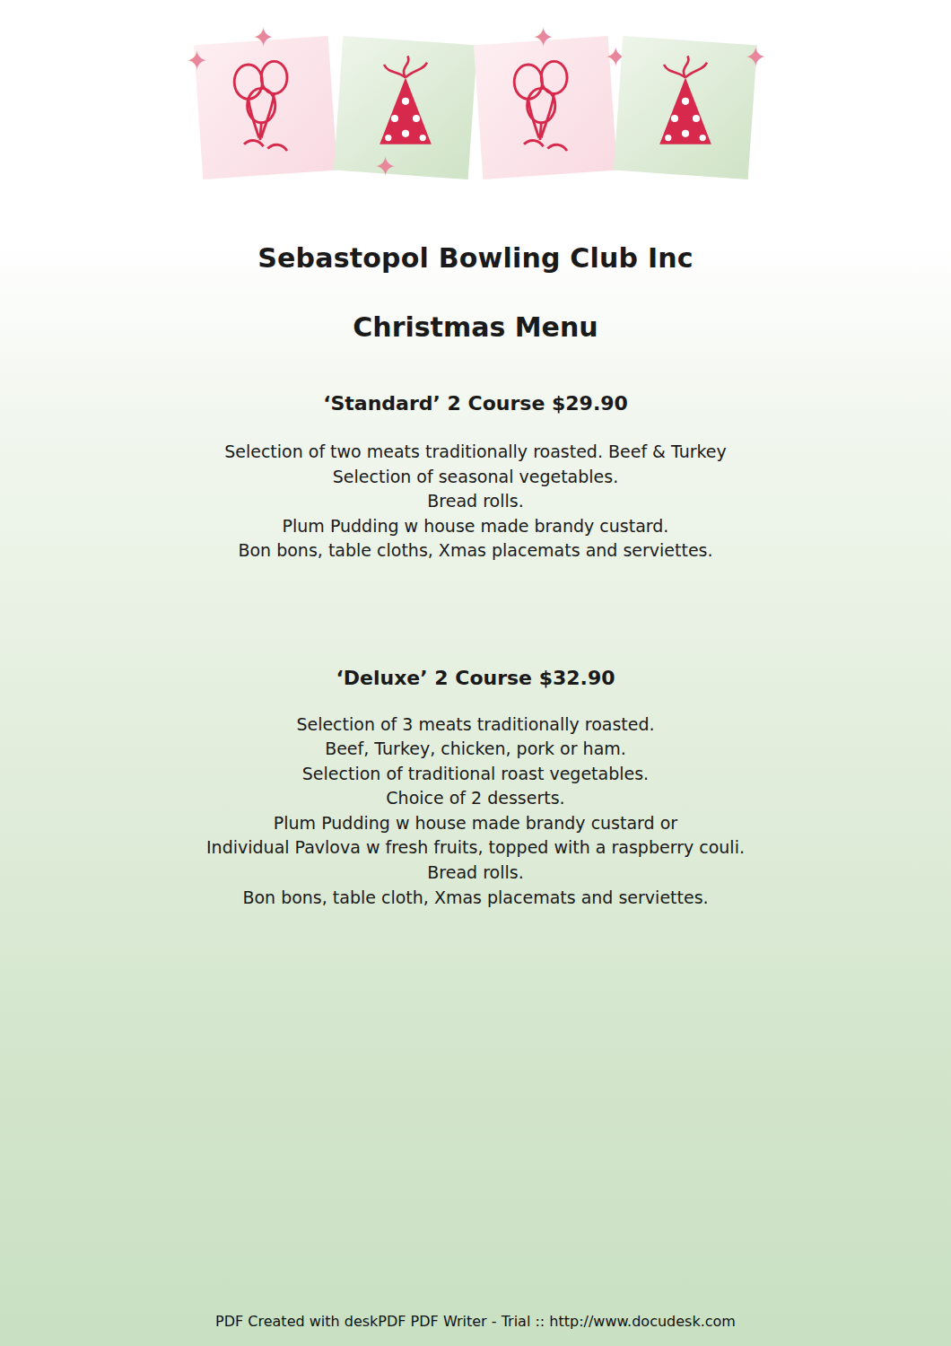✦ ✦
✦
✦ ✦
✦
Sebastopol Bowling Club Inc
Christmas Menu
‘Standard’ 2 Course $29.90
Selection of two meats traditionally roasted. Beef & Turkey
Selection of seasonal vegetables.
Bread rolls.
Plum Pudding w house made brandy custard.
Bon bons, table cloths, Xmas placemats and serviettes.
‘Deluxe’ 2 Course $32.90
Selection of 3 meats traditionally roasted.
Beef, Turkey, chicken, pork or ham.
Selection of traditional roast vegetables.
Choice of 2 desserts.
Plum Pudding w house made brandy custard or
Individual Pavlova w fresh fruits, topped with a raspberry couli.
Bread rolls.
Bon bons, table cloth, Xmas placemats and serviettes.
PDF Created with deskPDF PDF Writer - Trial :: http://www.docudesk.com